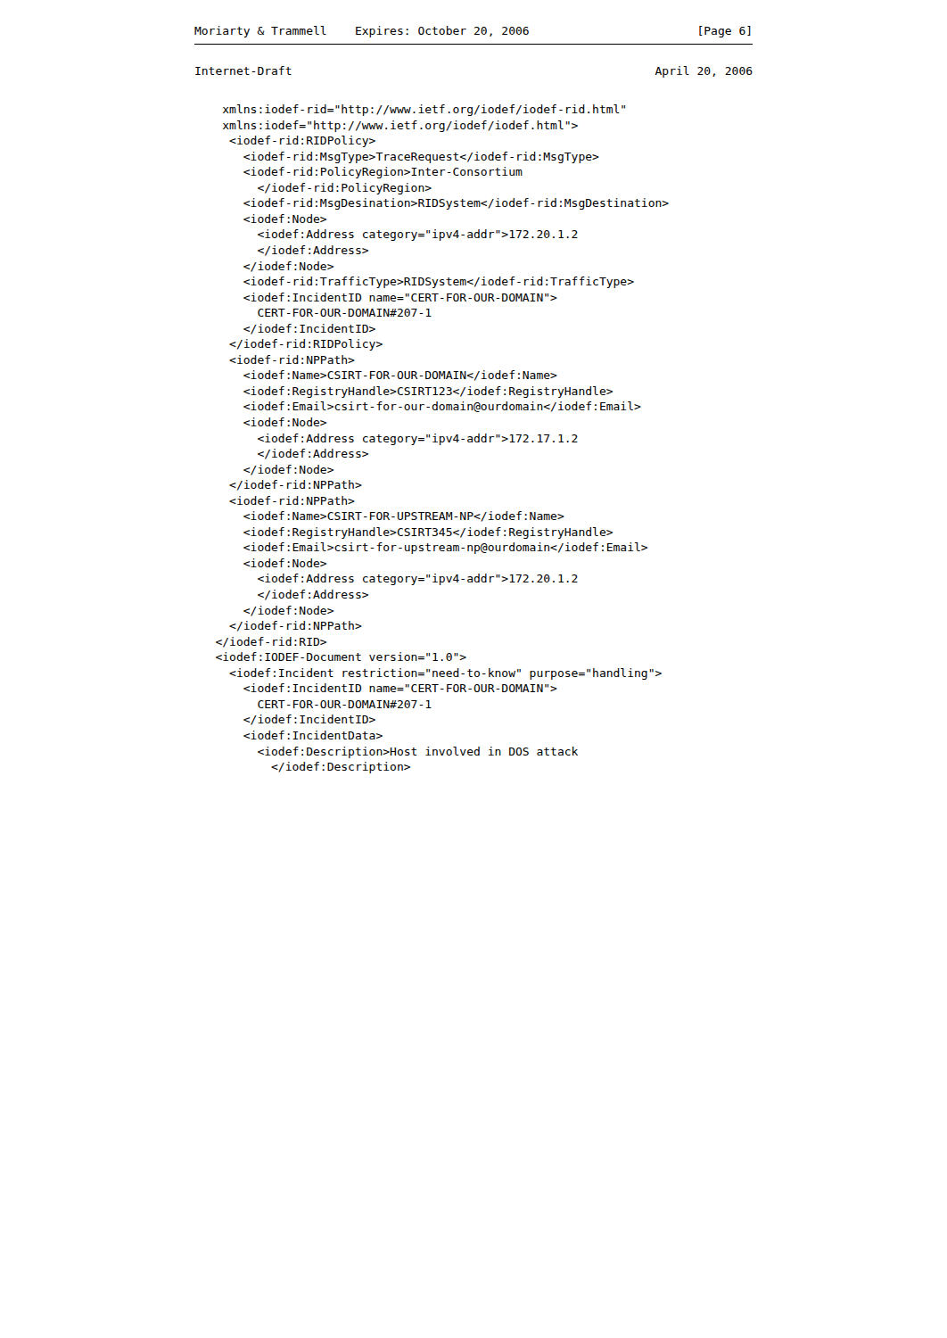Moriarty & Trammell Expires: October 20, 2006 [Page 6]
Internet-Draft April 20, 2006
    xmlns:iodef-rid="http://www.ietf.org/iodef/iodef-rid.html"
    xmlns:iodef="http://www.ietf.org/iodef/iodef.html">
     <iodef-rid:RIDPolicy>
       <iodef-rid:MsgType>TraceRequest</iodef-rid:MsgType>
       <iodef-rid:PolicyRegion>Inter-Consortium
         </iodef-rid:PolicyRegion>
       <iodef-rid:MsgDesination>RIDSystem</iodef-rid:MsgDestination>
       <iodef:Node>
         <iodef:Address category="ipv4-addr">172.20.1.2
         </iodef:Address>
       </iodef:Node>
       <iodef-rid:TrafficType>RIDSystem</iodef-rid:TrafficType>
       <iodef:IncidentID name="CERT-FOR-OUR-DOMAIN">
         CERT-FOR-OUR-DOMAIN#207-1
       </iodef:IncidentID>
     </iodef-rid:RIDPolicy>
     <iodef-rid:NPPath>
       <iodef:Name>CSIRT-FOR-OUR-DOMAIN</iodef:Name>
       <iodef:RegistryHandle>CSIRT123</iodef:RegistryHandle>
       <iodef:Email>csirt-for-our-domain@ourdomain</iodef:Email>
       <iodef:Node>
         <iodef:Address category="ipv4-addr">172.17.1.2
         </iodef:Address>
       </iodef:Node>
     </iodef-rid:NPPath>
     <iodef-rid:NPPath>
       <iodef:Name>CSIRT-FOR-UPSTREAM-NP</iodef:Name>
       <iodef:RegistryHandle>CSIRT345</iodef:RegistryHandle>
       <iodef:Email>csirt-for-upstream-np@ourdomain</iodef:Email>
       <iodef:Node>
         <iodef:Address category="ipv4-addr">172.20.1.2
         </iodef:Address>
       </iodef:Node>
     </iodef-rid:NPPath>
   </iodef-rid:RID>
   <iodef:IODEF-Document version="1.0">
     <iodef:Incident restriction="need-to-know" purpose="handling">
       <iodef:IncidentID name="CERT-FOR-OUR-DOMAIN">
         CERT-FOR-OUR-DOMAIN#207-1
       </iodef:IncidentID>
       <iodef:IncidentData>
         <iodef:Description>Host involved in DOS attack
           </iodef:Description>